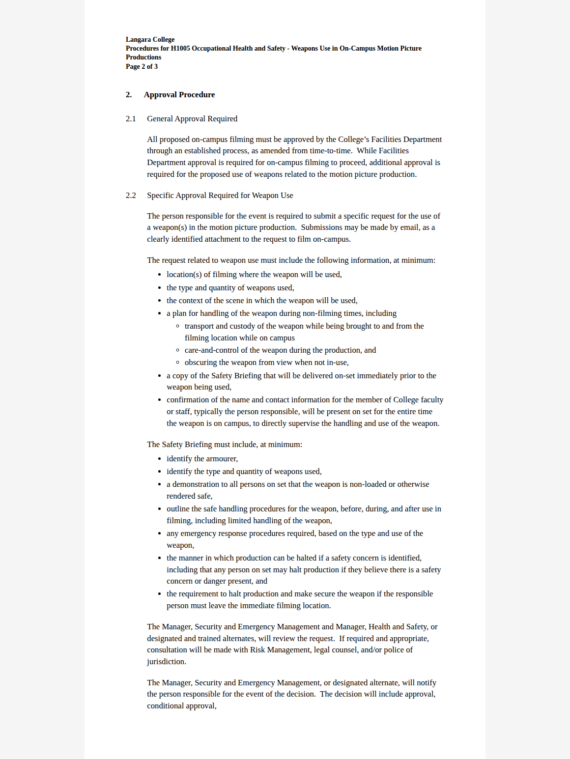Langara College Procedures for H1005 Occupational Health and Safety - Weapons Use in On-Campus Motion Picture Productions Page 2 of 3
2. Approval Procedure
2.1 General Approval Required
All proposed on-campus filming must be approved by the College’s Facilities Department through an established process, as amended from time-to-time. While Facilities Department approval is required for on-campus filming to proceed, additional approval is required for the proposed use of weapons related to the motion picture production.
2.2 Specific Approval Required for Weapon Use
The person responsible for the event is required to submit a specific request for the use of a weapon(s) in the motion picture production. Submissions may be made by email, as a clearly identified attachment to the request to film on-campus.
The request related to weapon use must include the following information, at minimum:
location(s) of filming where the weapon will be used,
the type and quantity of weapons used,
the context of the scene in which the weapon will be used,
a plan for handling of the weapon during non-filming times, including
transport and custody of the weapon while being brought to and from the filming location while on campus
care-and-control of the weapon during the production, and
obscuring the weapon from view when not in-use,
a copy of the Safety Briefing that will be delivered on-set immediately prior to the weapon being used,
confirmation of the name and contact information for the member of College faculty or staff, typically the person responsible, will be present on set for the entire time the weapon is on campus, to directly supervise the handling and use of the weapon.
The Safety Briefing must include, at minimum:
identify the armourer,
identify the type and quantity of weapons used,
a demonstration to all persons on set that the weapon is non-loaded or otherwise rendered safe,
outline the safe handling procedures for the weapon, before, during, and after use in filming, including limited handling of the weapon,
any emergency response procedures required, based on the type and use of the weapon,
the manner in which production can be halted if a safety concern is identified, including that any person on set may halt production if they believe there is a safety concern or danger present, and
the requirement to halt production and make secure the weapon if the responsible person must leave the immediate filming location.
The Manager, Security and Emergency Management and Manager, Health and Safety, or designated and trained alternates, will review the request. If required and appropriate, consultation will be made with Risk Management, legal counsel, and/or police of jurisdiction.
The Manager, Security and Emergency Management, or designated alternate, will notify the person responsible for the event of the decision. The decision will include approval, conditional approval,